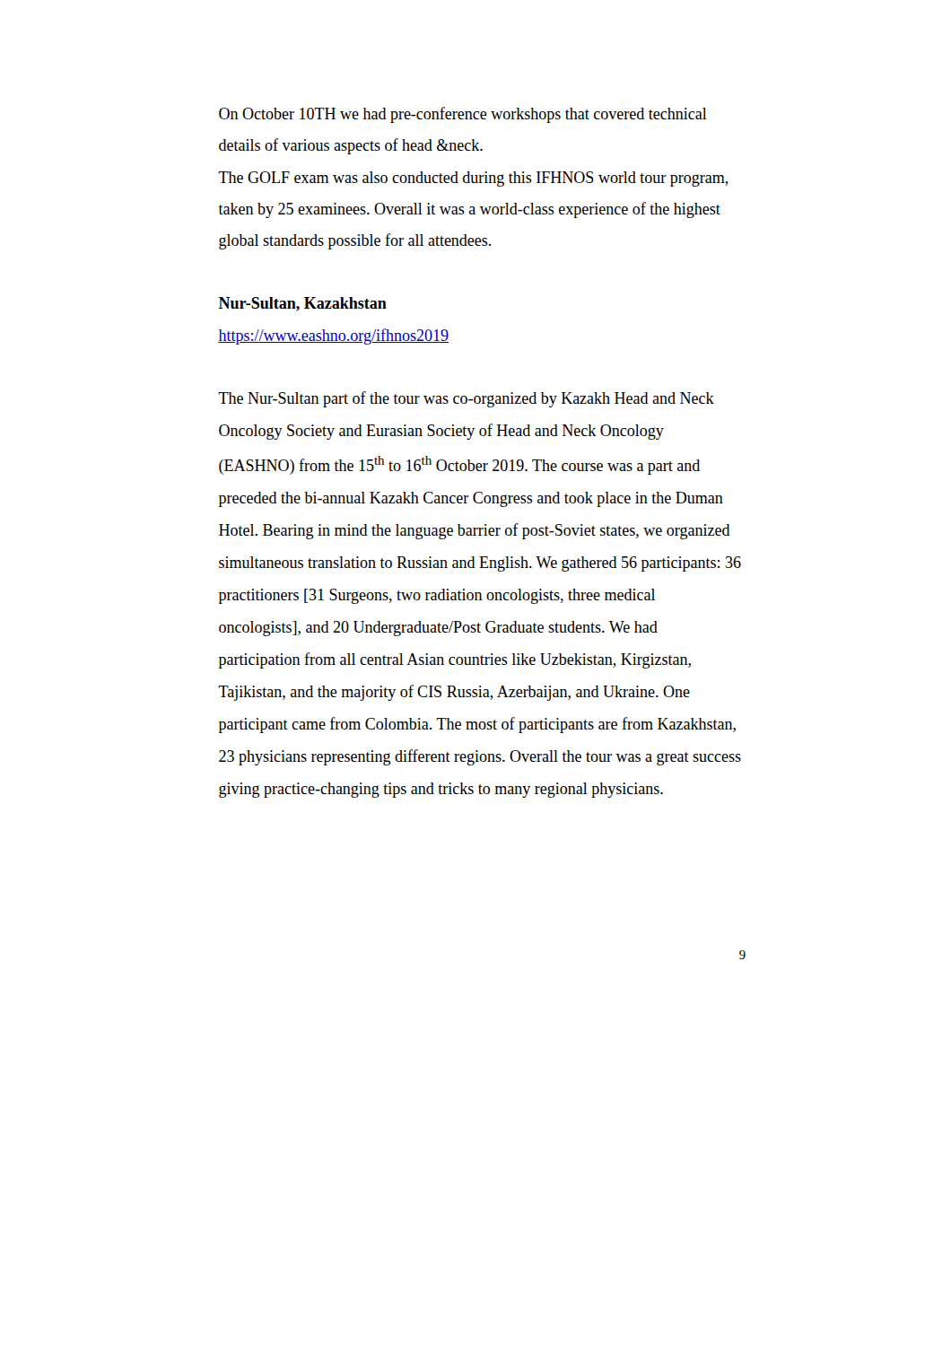On October 10TH we had pre-conference workshops that covered technical details of various aspects of head &neck.
The GOLF exam was also conducted during this IFHNOS world tour program, taken by 25 examinees. Overall it was a world-class experience of the highest global standards possible for all attendees.
Nur-Sultan, Kazakhstan
https://www.eashno.org/ifhnos2019
The Nur-Sultan part of the tour was co-organized by Kazakh Head and Neck Oncology Society and Eurasian Society of Head and Neck Oncology (EASHNO) from the 15th to 16th October 2019. The course was a part and preceded the bi-annual Kazakh Cancer Congress and took place in the Duman Hotel. Bearing in mind the language barrier of post-Soviet states, we organized simultaneous translation to Russian and English. We gathered 56 participants: 36 practitioners [31 Surgeons, two radiation oncologists, three medical oncologists], and 20 Undergraduate/Post Graduate students. We had participation from all central Asian countries like Uzbekistan, Kirgizstan, Tajikistan, and the majority of CIS Russia, Azerbaijan, and Ukraine. One participant came from Colombia. The most of participants are from Kazakhstan, 23 physicians representing different regions. Overall the tour was a great success giving practice-changing tips and tricks to many regional physicians.
9